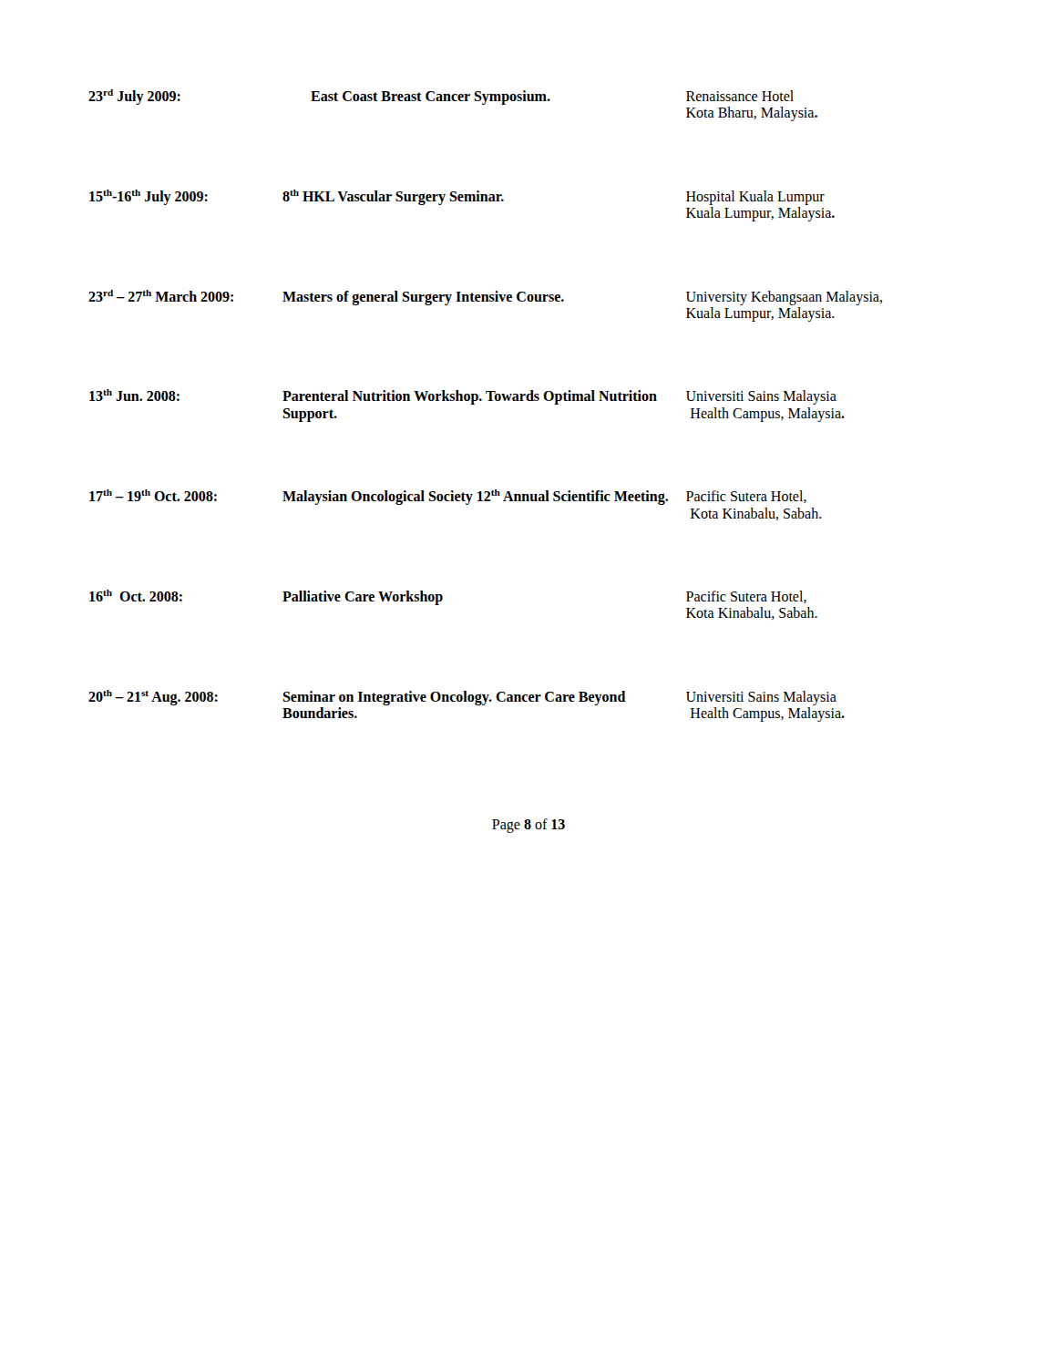| 23 rd July 2009: | East Coast Breast Cancer Symposium. | Renaissance Hotel Kota Bharu, Malaysia . |
| 15 th -16 th July 2009: | 8 th HKL Vascular Surgery Seminar. | Hospital Kuala Lumpur Kuala Lumpur, Malaysia . |
| 23 rd – 27 th March 2009: | Masters of general Surgery Intensive Course. | University Kebangsaan Malaysia, Kuala Lumpur, Malaysia. |
| 13 th Jun. 2008: | Parenteral Nutrition Workshop. Towards Optimal Nutrition Support. | Universiti Sains Malaysia Health Campus, Malaysia . |
| 17 th – 19 th Oct. 2008: | Malaysian Oncological Society 12 th Annual Scientific Meeting. | Pacific Sutera Hotel, Kota Kinabalu, Sabah. |
| 16 th Oct. 2008: | Palliative Care Workshop | Pacific Sutera Hotel, Kota Kinabalu, Sabah. |
| 20 th – 21 st Aug. 2008: | Seminar on Integrative Oncology. Cancer Care Beyond Boundaries. | Universiti Sains Malaysia Health Campus, Malaysia . |
Page 8 of 13